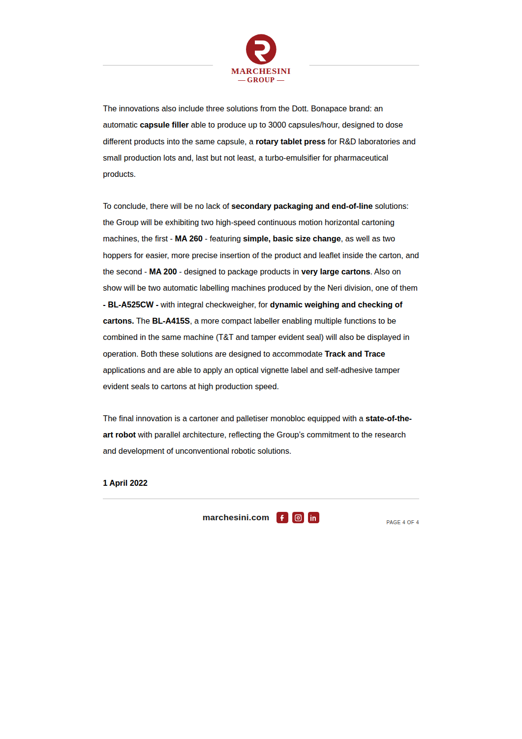MARCHESINI
GROUP
The innovations also include three solutions from the Dott. Bonapace brand: an automatic capsule filler able to produce up to 3000 capsules/hour, designed to dose different products into the same capsule, a rotary tablet press for R&D laboratories and small production lots and, last but not least, a turbo-emulsifier for pharmaceutical products.
To conclude, there will be no lack of secondary packaging and end-of-line solutions: the Group will be exhibiting two high-speed continuous motion horizontal cartoning machines, the first - MA 260 - featuring simple, basic size change, as well as two hoppers for easier, more precise insertion of the product and leaflet inside the carton, and the second - MA 200 - designed to package products in very large cartons. Also on show will be two automatic labelling machines produced by the Neri division, one of them - BL-A525CW - with integral checkweigher, for dynamic weighing and checking of cartons. The BL-A415S, a more compact labeller enabling multiple functions to be combined in the same machine (T&T and tamper evident seal) will also be displayed in operation. Both these solutions are designed to accommodate Track and Trace applications and are able to apply an optical vignette label and self-adhesive tamper evident seals to cartons at high production speed.
The final innovation is a cartoner and palletiser monobloc equipped with a state-of-the-art robot with parallel architecture, reflecting the Group’s commitment to the research and development of unconventional robotic solutions.
1 April 2022
marchesini.com
PAGE 4 OF 4